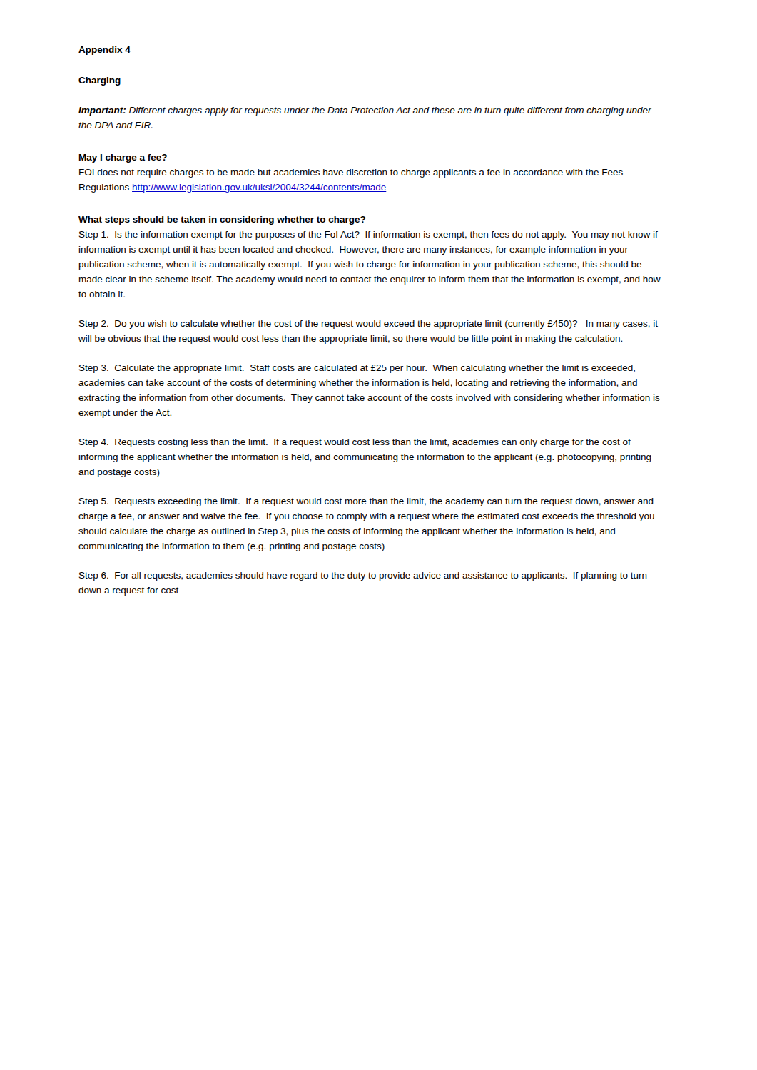Appendix 4
Charging
Important: Different charges apply for requests under the Data Protection Act and these are in turn quite different from charging under the DPA and EIR.
May I charge a fee?
FOI does not require charges to be made but academies have discretion to charge applicants a fee in accordance with the Fees Regulations http://www.legislation.gov.uk/uksi/2004/3244/contents/made
What steps should be taken in considering whether to charge?
Step 1. Is the information exempt for the purposes of the FoI Act? If information is exempt, then fees do not apply. You may not know if information is exempt until it has been located and checked. However, there are many instances, for example information in your publication scheme, when it is automatically exempt. If you wish to charge for information in your publication scheme, this should be made clear in the scheme itself. The academy would need to contact the enquirer to inform them that the information is exempt, and how to obtain it.
Step 2. Do you wish to calculate whether the cost of the request would exceed the appropriate limit (currently £450)? In many cases, it will be obvious that the request would cost less than the appropriate limit, so there would be little point in making the calculation.
Step 3. Calculate the appropriate limit. Staff costs are calculated at £25 per hour. When calculating whether the limit is exceeded, academies can take account of the costs of determining whether the information is held, locating and retrieving the information, and extracting the information from other documents. They cannot take account of the costs involved with considering whether information is exempt under the Act.
Step 4. Requests costing less than the limit. If a request would cost less than the limit, academies can only charge for the cost of informing the applicant whether the information is held, and communicating the information to the applicant (e.g. photocopying, printing and postage costs)
Step 5. Requests exceeding the limit. If a request would cost more than the limit, the academy can turn the request down, answer and charge a fee, or answer and waive the fee. If you choose to comply with a request where the estimated cost exceeds the threshold you should calculate the charge as outlined in Step 3, plus the costs of informing the applicant whether the information is held, and communicating the information to them (e.g. printing and postage costs)
Step 6. For all requests, academies should have regard to the duty to provide advice and assistance to applicants. If planning to turn down a request for cost